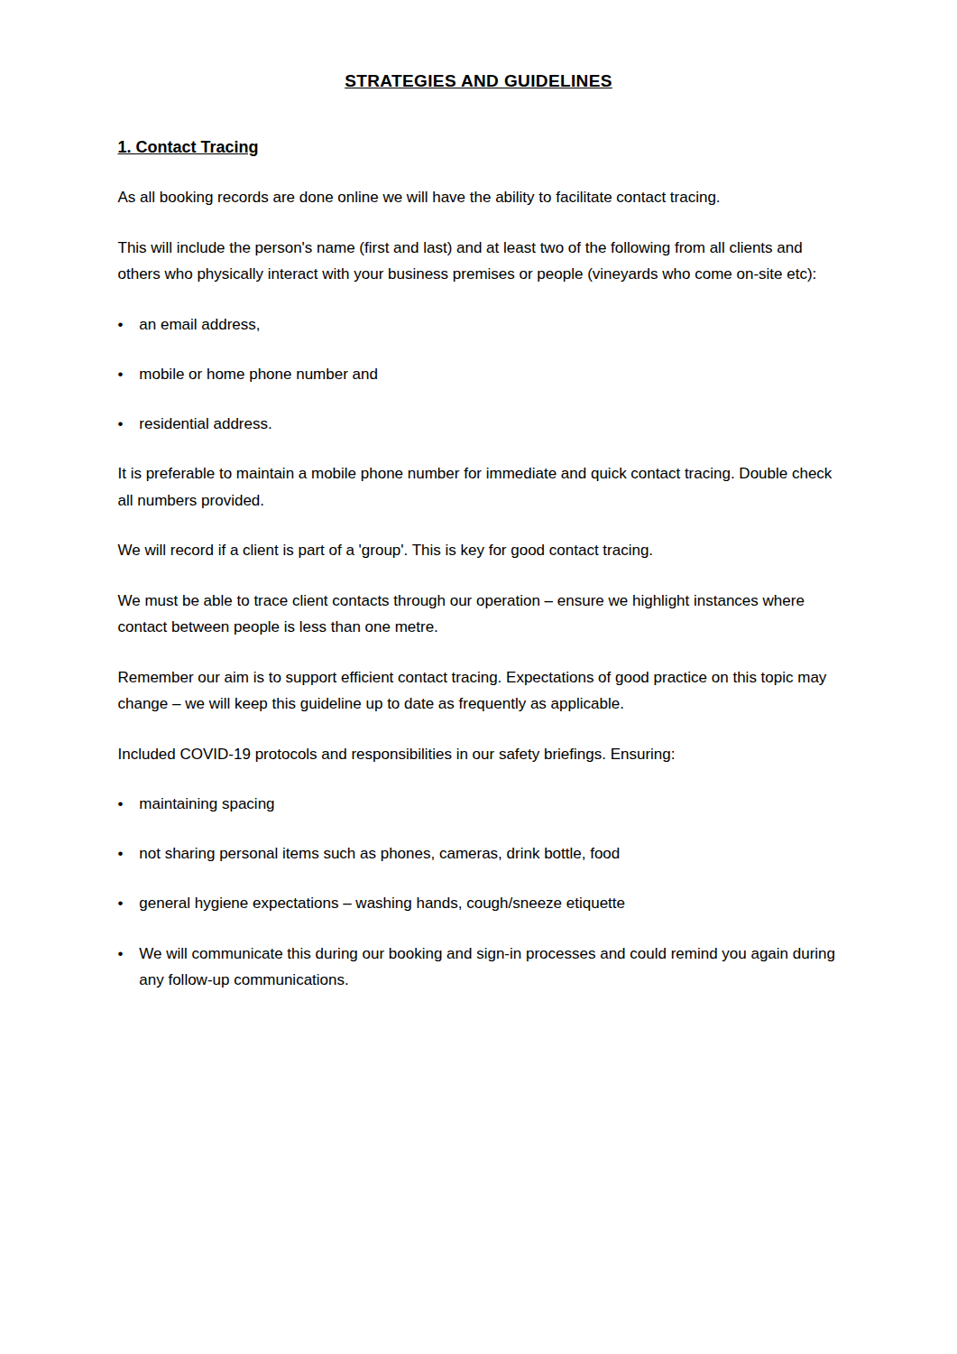STRATEGIES AND GUIDELINES
1. Contact Tracing
As all booking records are done online we will have the ability to facilitate contact tracing.
This will include the person's name (first and last) and at least two of the following from all clients and others who physically interact with your business premises or people (vineyards who come on-site etc):
an email address,
mobile or home phone number and
residential address.
It is preferable to maintain a mobile phone number for immediate and quick contact tracing. Double check all numbers provided.
We will record if a client is part of a 'group'. This is key for good contact tracing.
We must be able to trace client contacts through our operation – ensure we highlight instances where contact between people is less than one metre.
Remember our aim is to support efficient contact tracing. Expectations of good practice on this topic may change – we will keep this guideline up to date as frequently as applicable.
Included COVID-19 protocols and responsibilities in our safety briefings. Ensuring:
maintaining spacing
not sharing personal items such as phones, cameras, drink bottle, food
general hygiene expectations – washing hands, cough/sneeze etiquette
We will communicate this during our booking and sign-in processes and could remind you again during any follow-up communications.